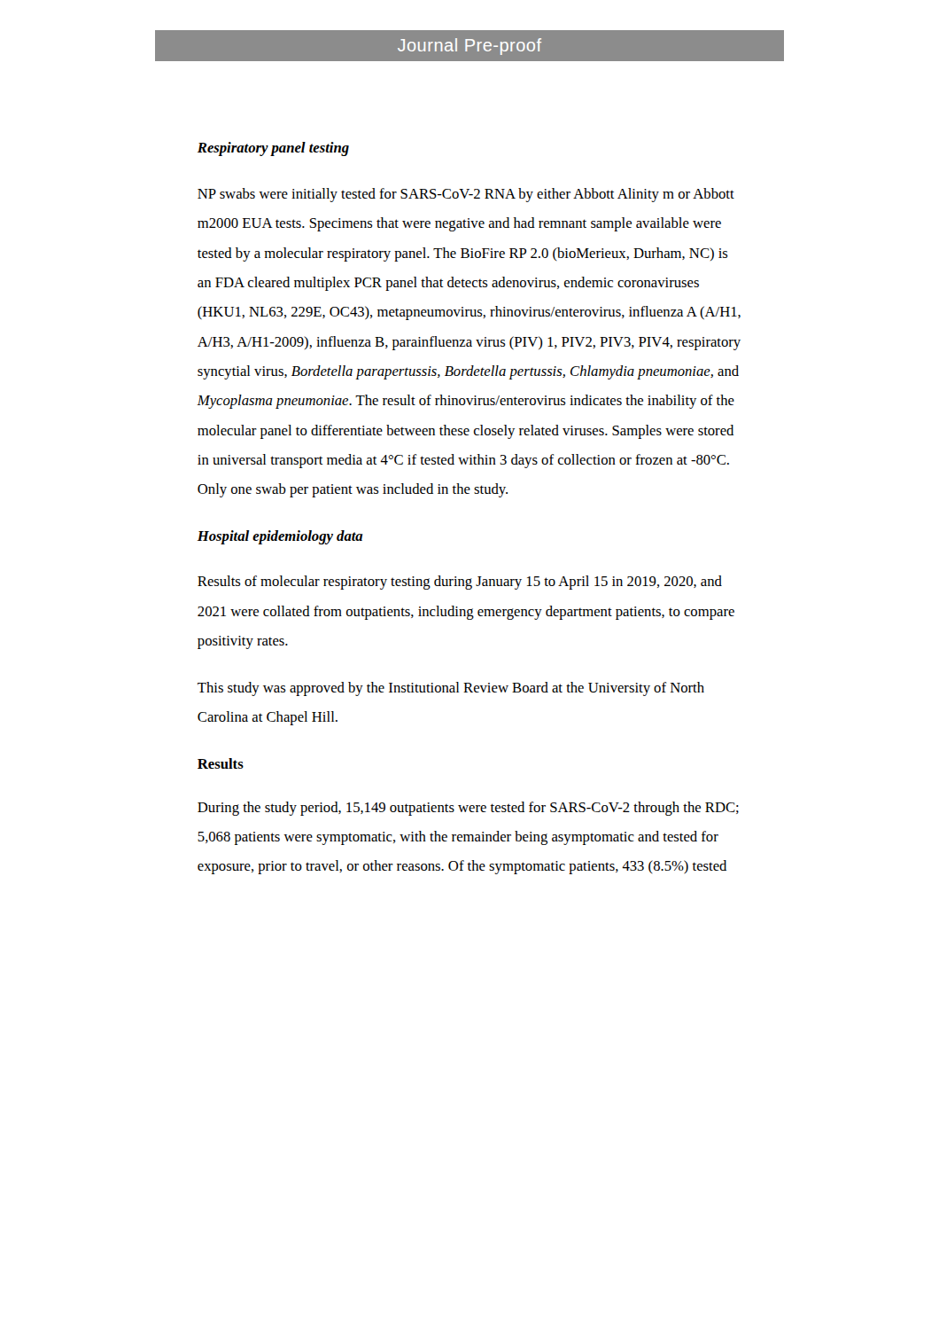Journal Pre-proof
Respiratory panel testing
NP swabs were initially tested for SARS-CoV-2 RNA by either Abbott Alinity m or Abbott m2000 EUA tests. Specimens that were negative and had remnant sample available were tested by a molecular respiratory panel. The BioFire RP 2.0 (bioMerieux, Durham, NC) is an FDA cleared multiplex PCR panel that detects adenovirus, endemic coronaviruses (HKU1, NL63, 229E, OC43), metapneumovirus, rhinovirus/enterovirus, influenza A (A/H1, A/H3, A/H1-2009), influenza B, parainfluenza virus (PIV) 1, PIV2, PIV3, PIV4, respiratory syncytial virus, Bordetella parapertussis, Bordetella pertussis, Chlamydia pneumoniae, and Mycoplasma pneumoniae. The result of rhinovirus/enterovirus indicates the inability of the molecular panel to differentiate between these closely related viruses. Samples were stored in universal transport media at 4°C if tested within 3 days of collection or frozen at -80°C. Only one swab per patient was included in the study.
Hospital epidemiology data
Results of molecular respiratory testing during January 15 to April 15 in 2019, 2020, and 2021 were collated from outpatients, including emergency department patients, to compare positivity rates.
This study was approved by the Institutional Review Board at the University of North Carolina at Chapel Hill.
Results
During the study period, 15,149 outpatients were tested for SARS-CoV-2 through the RDC; 5,068 patients were symptomatic, with the remainder being asymptomatic and tested for exposure, prior to travel, or other reasons. Of the symptomatic patients, 433 (8.5%) tested